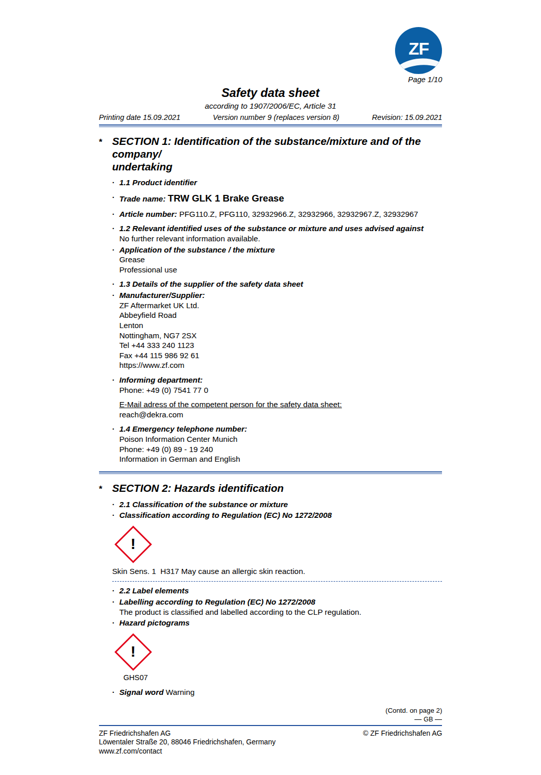ZF
Page 1/10
Safety data sheet
according to 1907/2006/EC, Article 31
Printing date 15.09.2021
Version number 9 (replaces version 8)
Revision: 15.09.2021
*
SECTION 1: Identification of the substance/mixture and of the company/
undertaking
·
1.1 Product identifier
·
Trade name: TRW GLK 1 Brake Grease
·
Article number: PFG110.Z, PFG110, 32932966.Z, 32932966, 32932967.Z, 32932967
·
1.2 Relevant identified uses of the substance or mixture and uses advised against
No further relevant information available.
·
Application of the substance / the mixture
Grease
Professional use
·
1.3 Details of the supplier of the safety data sheet
·
Manufacturer/Supplier:
ZF Aftermarket UK Ltd.
Abbeyfield Road
Lenton
Nottingham, NG7 2SX
Tel +44 333 240 1123
Fax +44 115 986 92 61
https://www.zf.com
·
Informing department:
Phone: +49 (0) 7541 77 0
·
E-Mail adress of the competent person for the safety data sheet:
reach@dekra.com
·
1.4 Emergency telephone number:
Poison Information Center Munich
Phone: +49 (0) 89 - 19 240
Information in German and English
*
SECTION 2: Hazards identification
·
2.1 Classification of the substance or mixture
·
Classification according to Regulation (EC) No 1272/2008
!
Skin Sens. 1 H317 May cause an allergic skin reaction.
·
2.2 Label elements
·
Labelling according to Regulation (EC) No 1272/2008
The product is classified and labelled according to the CLP regulation.
·
Hazard pictograms
!
GHS07
·
Signal word Warning
(Contd. on page 2)
GB
ZF Friedrichshafen AG
Löwentaler Straße 20, 88046 Friedrichshafen, Germany
www.zf.com/contact
© ZF Friedrichshafen AG